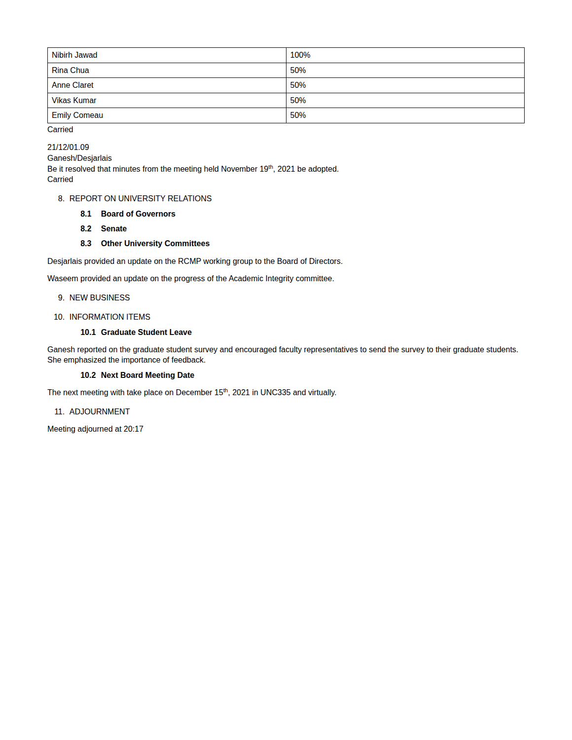| Nibirh Jawad | 100% |
| Rina Chua | 50% |
| Anne Claret | 50% |
| Vikas Kumar | 50% |
| Emily Comeau | 50% |
Carried
21/12/01.09
Ganesh/Desjarlais
Be it resolved that minutes from the meeting held November 19th, 2021 be adopted.
Carried
8. REPORT ON UNIVERSITY RELATIONS
8.1 Board of Governors
8.2 Senate
8.3 Other University Committees
Desjarlais provided an update on the RCMP working group to the Board of Directors.
Waseem provided an update on the progress of the Academic Integrity committee.
9. NEW BUSINESS
10. INFORMATION ITEMS
10.1 Graduate Student Leave
Ganesh reported on the graduate student survey and encouraged faculty representatives to send the survey to their graduate students. She emphasized the importance of feedback.
10.2 Next Board Meeting Date
The next meeting with take place on December 15th, 2021 in UNC335 and virtually.
11. ADJOURNMENT
Meeting adjourned at 20:17